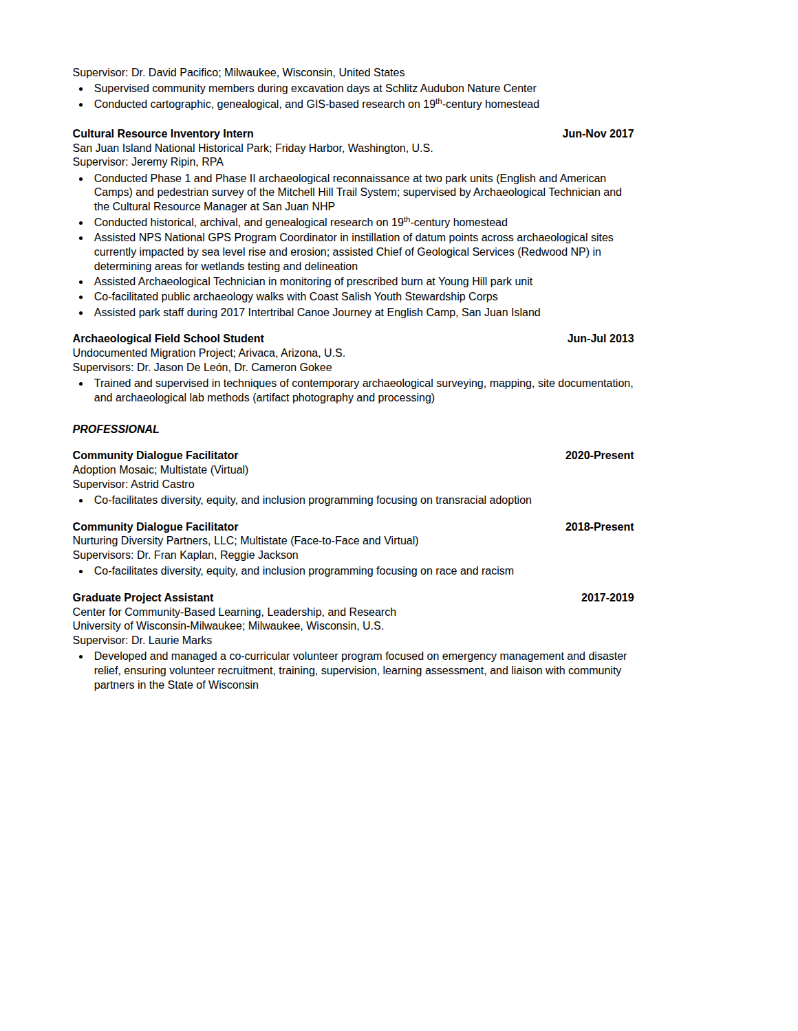Supervisor: Dr. David Pacifico; Milwaukee, Wisconsin, United States
Supervised community members during excavation days at Schlitz Audubon Nature Center
Conducted cartographic, genealogical, and GIS-based research on 19th-century homestead
Cultural Resource Inventory Intern Jun-Nov 2017
San Juan Island National Historical Park; Friday Harbor, Washington, U.S.
Supervisor: Jeremy Ripin, RPA
Conducted Phase 1 and Phase II archaeological reconnaissance at two park units (English and American Camps) and pedestrian survey of the Mitchell Hill Trail System; supervised by Archaeological Technician and the Cultural Resource Manager at San Juan NHP
Conducted historical, archival, and genealogical research on 19th-century homestead
Assisted NPS National GPS Program Coordinator in instillation of datum points across archaeological sites currently impacted by sea level rise and erosion; assisted Chief of Geological Services (Redwood NP) in determining areas for wetlands testing and delineation
Assisted Archaeological Technician in monitoring of prescribed burn at Young Hill park unit
Co-facilitated public archaeology walks with Coast Salish Youth Stewardship Corps
Assisted park staff during 2017 Intertribal Canoe Journey at English Camp, San Juan Island
Archaeological Field School Student Jun-Jul 2013
Undocumented Migration Project; Arivaca, Arizona, U.S.
Supervisors: Dr. Jason De León, Dr. Cameron Gokee
Trained and supervised in techniques of contemporary archaeological surveying, mapping, site documentation, and archaeological lab methods (artifact photography and processing)
PROFESSIONAL
Community Dialogue Facilitator 2020-Present
Adoption Mosaic; Multistate (Virtual)
Supervisor: Astrid Castro
Co-facilitates diversity, equity, and inclusion programming focusing on transracial adoption
Community Dialogue Facilitator 2018-Present
Nurturing Diversity Partners, LLC; Multistate (Face-to-Face and Virtual)
Supervisors: Dr. Fran Kaplan, Reggie Jackson
Co-facilitates diversity, equity, and inclusion programming focusing on race and racism
Graduate Project Assistant 2017-2019
Center for Community-Based Learning, Leadership, and Research
University of Wisconsin-Milwaukee; Milwaukee, Wisconsin, U.S.
Supervisor: Dr. Laurie Marks
Developed and managed a co-curricular volunteer program focused on emergency management and disaster relief, ensuring volunteer recruitment, training, supervision, learning assessment, and liaison with community partners in the State of Wisconsin